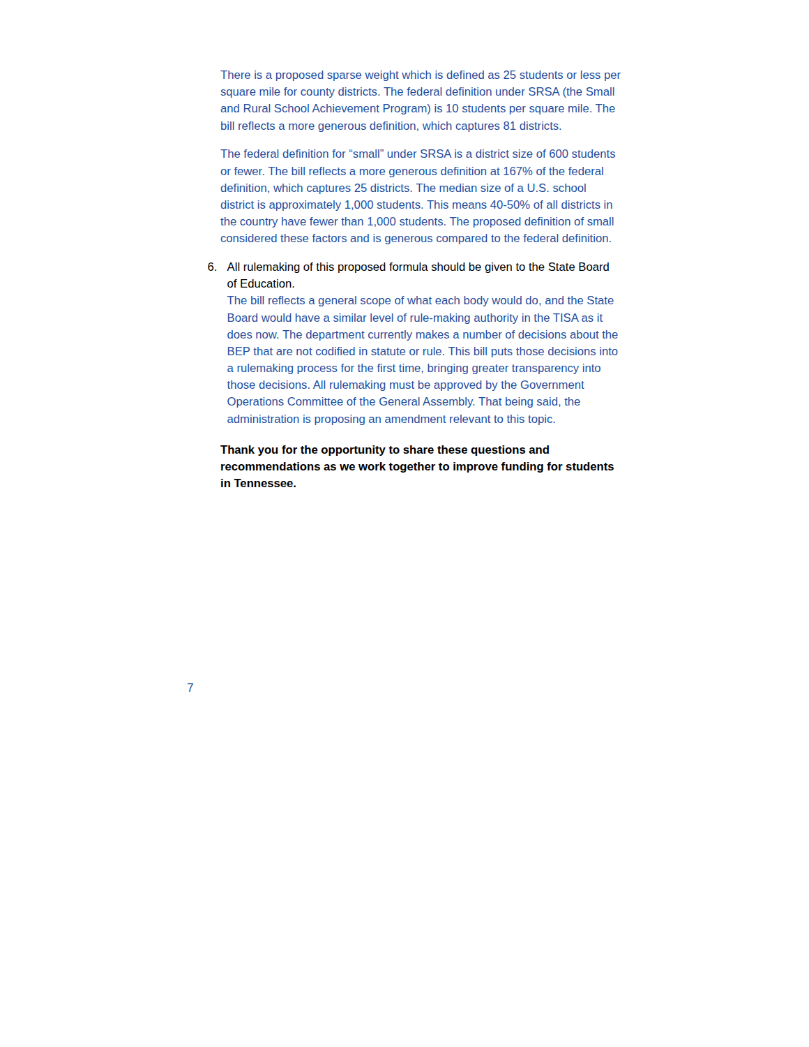There is a proposed sparse weight which is defined as 25 students or less per square mile for county districts. The federal definition under SRSA (the Small and Rural School Achievement Program) is 10 students per square mile. The bill reflects a more generous definition, which captures 81 districts.
The federal definition for “small” under SRSA is a district size of 600 students or fewer. The bill reflects a more generous definition at 167% of the federal definition, which captures 25 districts. The median size of a U.S. school district is approximately 1,000 students. This means 40-50% of all districts in the country have fewer than 1,000 students. The proposed definition of small considered these factors and is generous compared to the federal definition.
All rulemaking of this proposed formula should be given to the State Board of Education.
The bill reflects a general scope of what each body would do, and the State Board would have a similar level of rule-making authority in the TISA as it does now. The department currently makes a number of decisions about the BEP that are not codified in statute or rule. This bill puts those decisions into a rulemaking process for the first time, bringing greater transparency into those decisions. All rulemaking must be approved by the Government Operations Committee of the General Assembly. That being said, the administration is proposing an amendment relevant to this topic.
Thank you for the opportunity to share these questions and recommendations as we work together to improve funding for students in Tennessee.
7